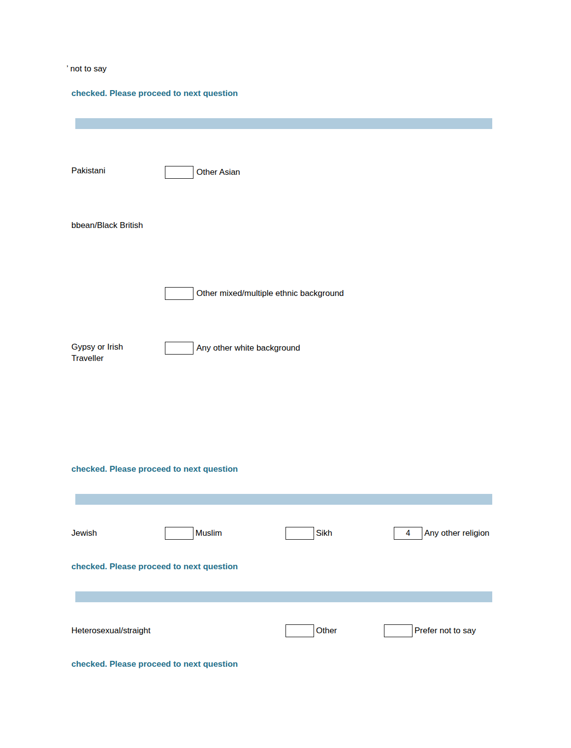’ not to say
checked. Please proceed to next question
Pakistani
Other Asian
bbean/Black British
Other mixed/multiple ethnic background
Gypsy or Irish
Traveller
Any other white background
checked. Please proceed to next question
Jewish
Muslim
Sikh
4 Any other religion
checked. Please proceed to next question
Heterosexual/straight
Other
Prefer not to say
checked. Please proceed to next question